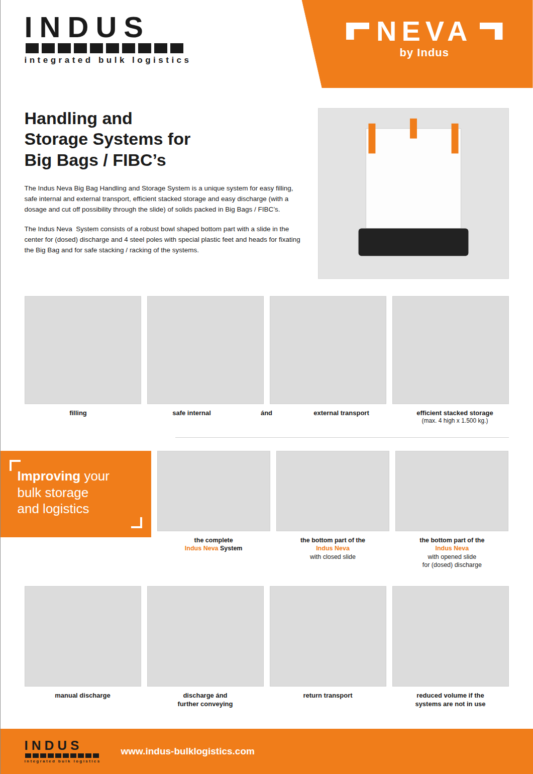INDUS
integrated bulk logistics
NEVA
by Indus
Handling and
Storage Systems for
Big Bags / FIBC’s
The Indus Neva Big Bag Handling and Storage System is a unique system for easy filling, safe internal and external transport, efficient stacked storage and easy discharge (with a dosage and cut off possibility through the slide) of solids packed in Big Bags / FIBC’s.
The Indus Neva System consists of a robust bowl shaped bottom part with a slide in the center for (dosed) discharge and 4 steel poles with special plastic feet and heads for fixating the Big Bag and for safe stacking / racking of the systems.
filling
safe internal
ánd
external transport
efficient stacked storage
(max. 4 high x 1.500 kg.)
Improving your
bulk storage
and logistics
the complete
Indus Neva System
the bottom part of the
Indus Neva
with closed slide
the bottom part of the
Indus Neva
with opened slide
for (dosed) discharge
manual discharge
discharge ánd
further conveying
return transport
reduced volume if the
systems are not in use
INDUS
integrated bulk logistics
www.indus-bulklogistics.com